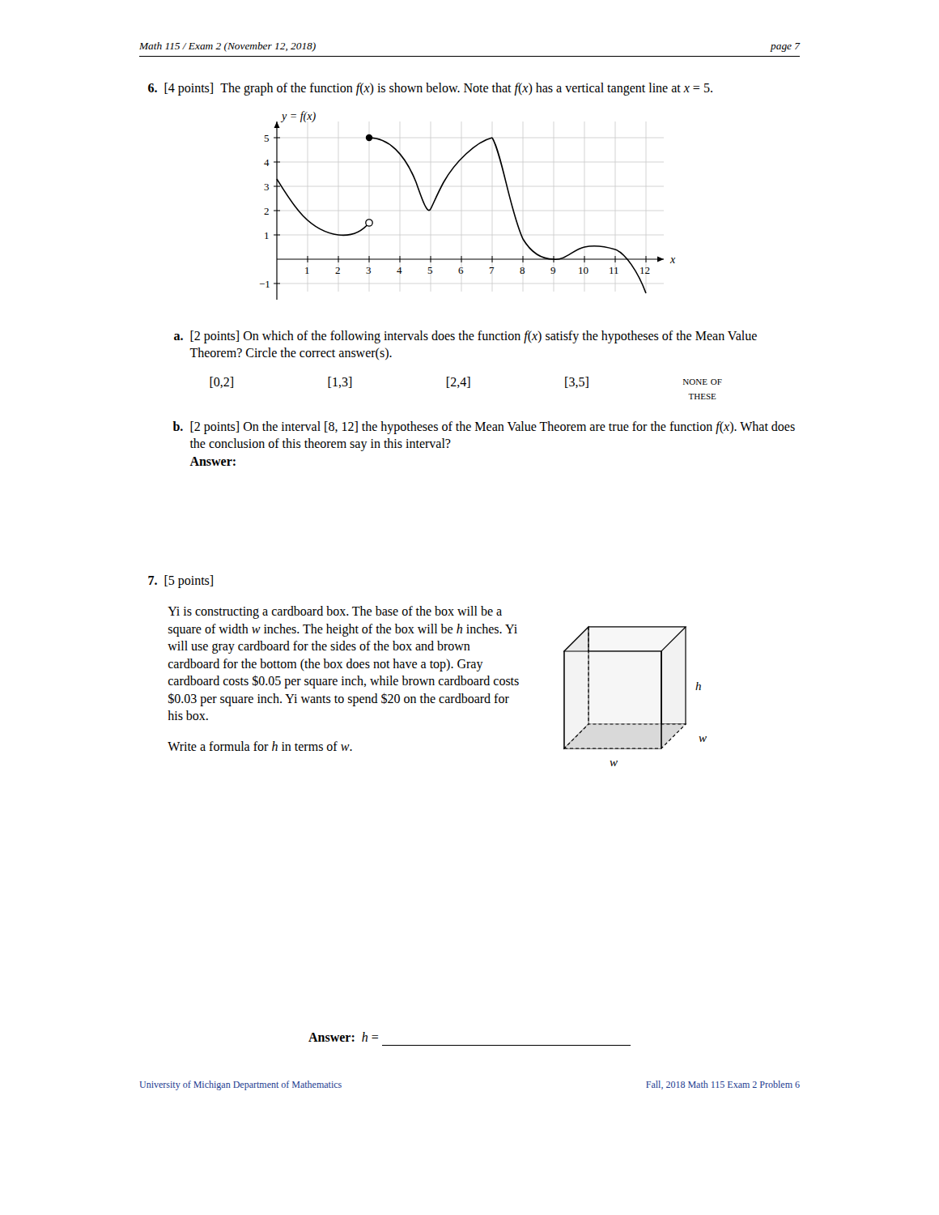Math 115 / Exam 2 (November 12, 2018)
page 7
6.
[4 points] The graph of the function f(x) is shown below. Note that f(x) has a vertical tangent line at x = 5.
x y = f(x) 5 4 3 2 1 −1 1 2 3 4 5 6 7 8 9 10 11 12
a.
[2 points] On which of the following intervals does the function f(x) satisfy the hypotheses of the Mean Value Theorem? Circle the correct answer(s).
[0,2] [1,3] [2,4] [3,5] none of
these
b.
[2 points] On the interval [8, 12] the hypotheses of the Mean Value Theorem are true for the function f(x). What does the conclusion of this theorem say in this interval?
Answer:
7.
[5 points]
Yi is constructing a cardboard box. The base of the box will be a square of width w inches. The height of the box will be h inches. Yi will use gray cardboard for the sides of the box and brown cardboard for the bottom (the box does not have a top). Gray cardboard costs $0.05 per square inch, while brown cardboard costs $0.03 per square inch. Yi wants to spend $20 on the cardboard for his box.
Write a formula for h in terms of w.
h w w
Answer: h =
University of Michigan Department of Mathematics
Fall, 2018 Math 115 Exam 2 Problem 6